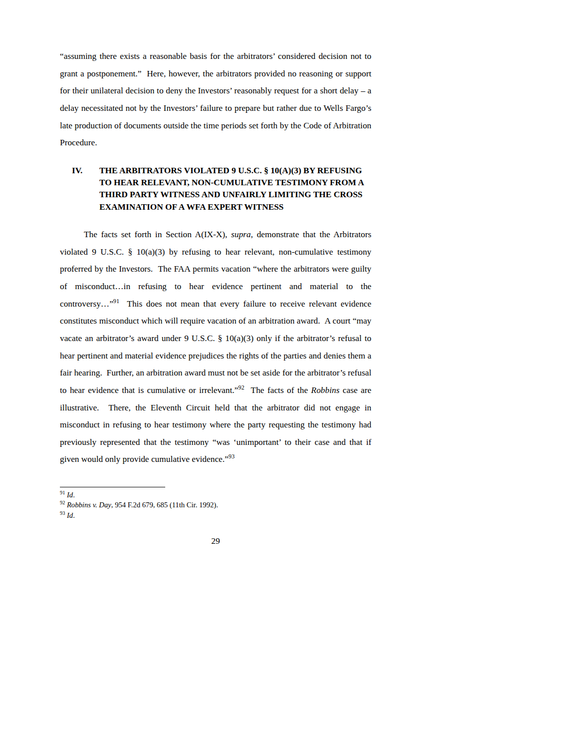“assuming there exists a reasonable basis for the arbitrators’ considered decision not to grant a postponement.” Here, however, the arbitrators provided no reasoning or support for their unilateral decision to deny the Investors’ reasonably request for a short delay – a delay necessitated not by the Investors’ failure to prepare but rather due to Wells Fargo’s late production of documents outside the time periods set forth by the Code of Arbitration Procedure.
IV.
The Arbitrators Violated 9 U.S.C. § 10(a)(3) By Refusing To Hear Relevant, Non-Cumulative Testimony From A Third Party Witness And Unfairly Limiting The Cross Examination Of A WFA Expert Witness
The facts set forth in Section A(IX-X), supra, demonstrate that the Arbitrators violated 9 U.S.C. § 10(a)(3) by refusing to hear relevant, non-cumulative testimony proferred by the Investors. The FAA permits vacation “where the arbitrators were guilty of misconduct…in refusing to hear evidence pertinent and material to the controversy…”91 This does not mean that every failure to receive relevant evidence constitutes misconduct which will require vacation of an arbitration award. A court “may vacate an arbitrator’s award under 9 U.S.C. § 10(a)(3) only if the arbitrator’s refusal to hear pertinent and material evidence prejudices the rights of the parties and denies them a fair hearing. Further, an arbitration award must not be set aside for the arbitrator’s refusal to hear evidence that is cumulative or irrelevant.”92 The facts of the Robbins case are illustrative. There, the Eleventh Circuit held that the arbitrator did not engage in misconduct in refusing to hear testimony where the party requesting the testimony had previously represented that the testimony “was ‘unimportant’ to their case and that if given would only provide cumulative evidence.”93
91 Id.
92 Robbins v. Day, 954 F.2d 679, 685 (11th Cir. 1992).
93 Id.
29